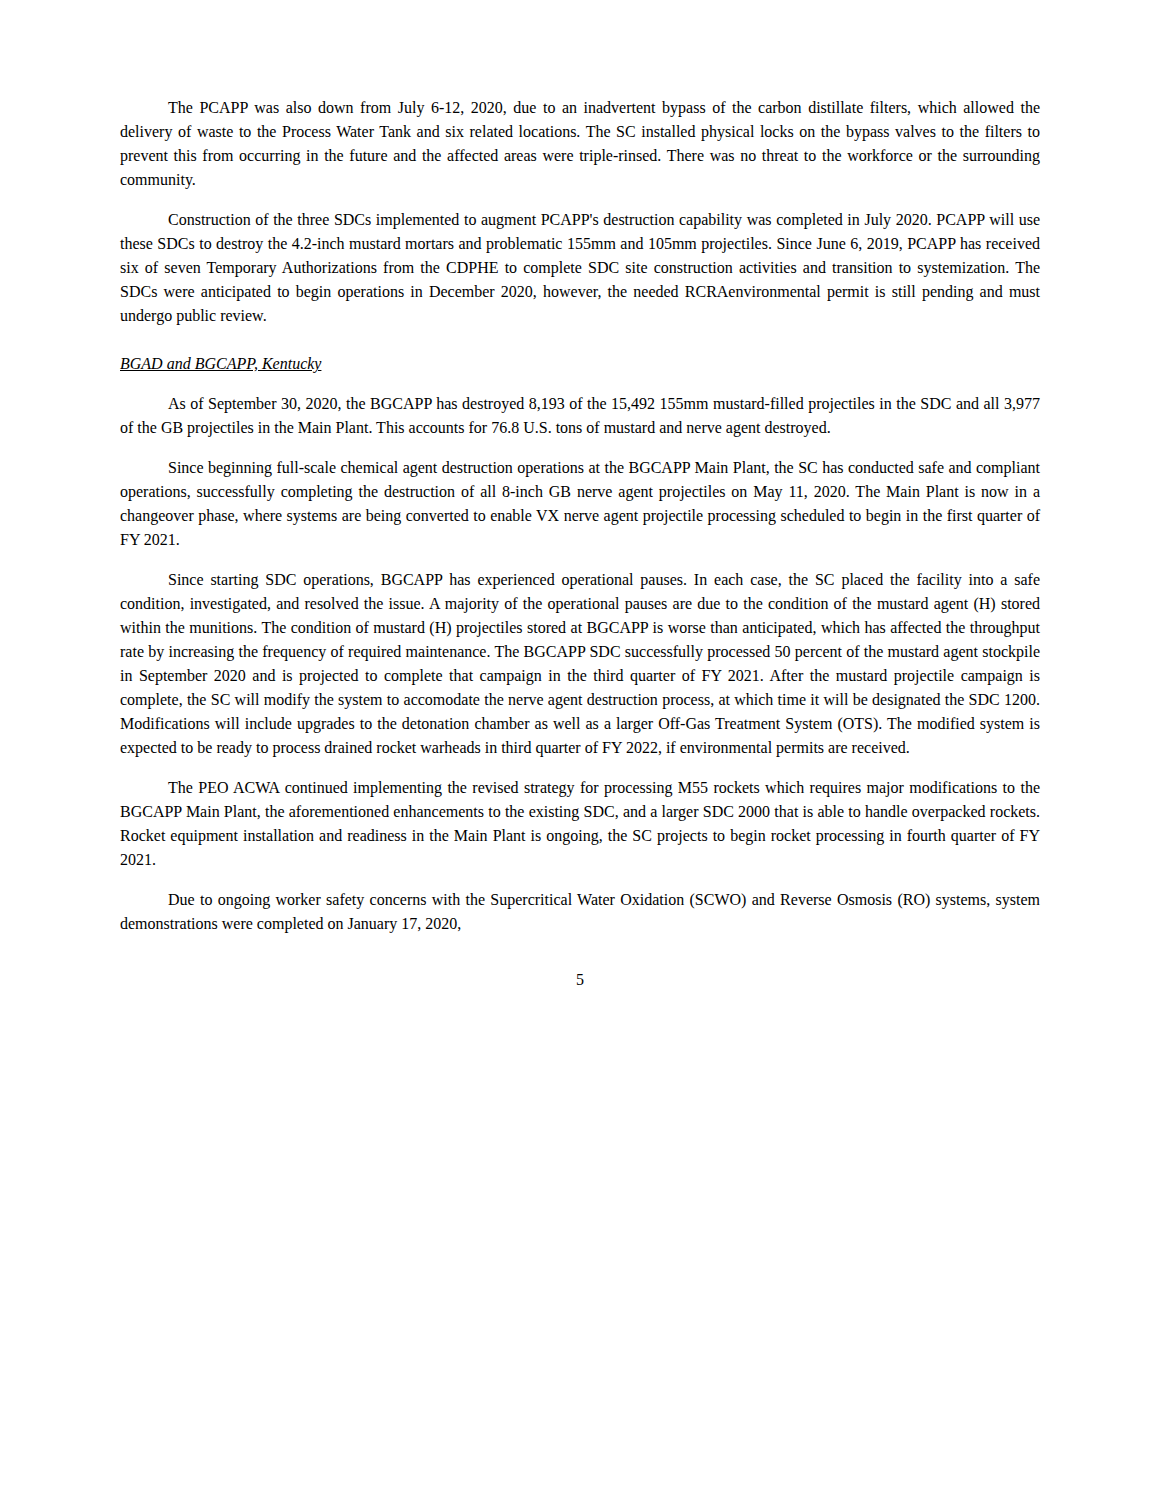The PCAPP was also down from July 6-12, 2020, due to an inadvertent bypass of the carbon distillate filters, which allowed the delivery of waste to the Process Water Tank and six related locations. The SC installed physical locks on the bypass valves to the filters to prevent this from occurring in the future and the affected areas were triple-rinsed. There was no threat to the workforce or the surrounding community.
Construction of the three SDCs implemented to augment PCAPP's destruction capability was completed in July 2020. PCAPP will use these SDCs to destroy the 4.2-inch mustard mortars and problematic 155mm and 105mm projectiles. Since June 6, 2019, PCAPP has received six of seven Temporary Authorizations from the CDPHE to complete SDC site construction activities and transition to systemization. The SDCs were anticipated to begin operations in December 2020, however, the needed RCRAenvironmental permit is still pending and must undergo public review.
BGAD and BGCAPP, Kentucky
As of September 30, 2020, the BGCAPP has destroyed 8,193 of the 15,492 155mm mustard-filled projectiles in the SDC and all 3,977 of the GB projectiles in the Main Plant. This accounts for 76.8 U.S. tons of mustard and nerve agent destroyed.
Since beginning full-scale chemical agent destruction operations at the BGCAPP Main Plant, the SC has conducted safe and compliant operations, successfully completing the destruction of all 8-inch GB nerve agent projectiles on May 11, 2020. The Main Plant is now in a changeover phase, where systems are being converted to enable VX nerve agent projectile processing scheduled to begin in the first quarter of FY 2021.
Since starting SDC operations, BGCAPP has experienced operational pauses. In each case, the SC placed the facility into a safe condition, investigated, and resolved the issue. A majority of the operational pauses are due to the condition of the mustard agent (H) stored within the munitions. The condition of mustard (H) projectiles stored at BGCAPP is worse than anticipated, which has affected the throughput rate by increasing the frequency of required maintenance. The BGCAPP SDC successfully processed 50 percent of the mustard agent stockpile in September 2020 and is projected to complete that campaign in the third quarter of FY 2021. After the mustard projectile campaign is complete, the SC will modify the system to accomodate the nerve agent destruction process, at which time it will be designated the SDC 1200. Modifications will include upgrades to the detonation chamber as well as a larger Off-Gas Treatment System (OTS). The modified system is expected to be ready to process drained rocket warheads in third quarter of FY 2022, if environmental permits are received.
The PEO ACWA continued implementing the revised strategy for processing M55 rockets which requires major modifications to the BGCAPP Main Plant, the aforementioned enhancements to the existing SDC, and a larger SDC 2000 that is able to handle overpacked rockets. Rocket equipment installation and readiness in the Main Plant is ongoing, the SC projects to begin rocket processing in fourth quarter of FY 2021.
Due to ongoing worker safety concerns with the Supercritical Water Oxidation (SCWO) and Reverse Osmosis (RO) systems, system demonstrations were completed on January 17, 2020,
5